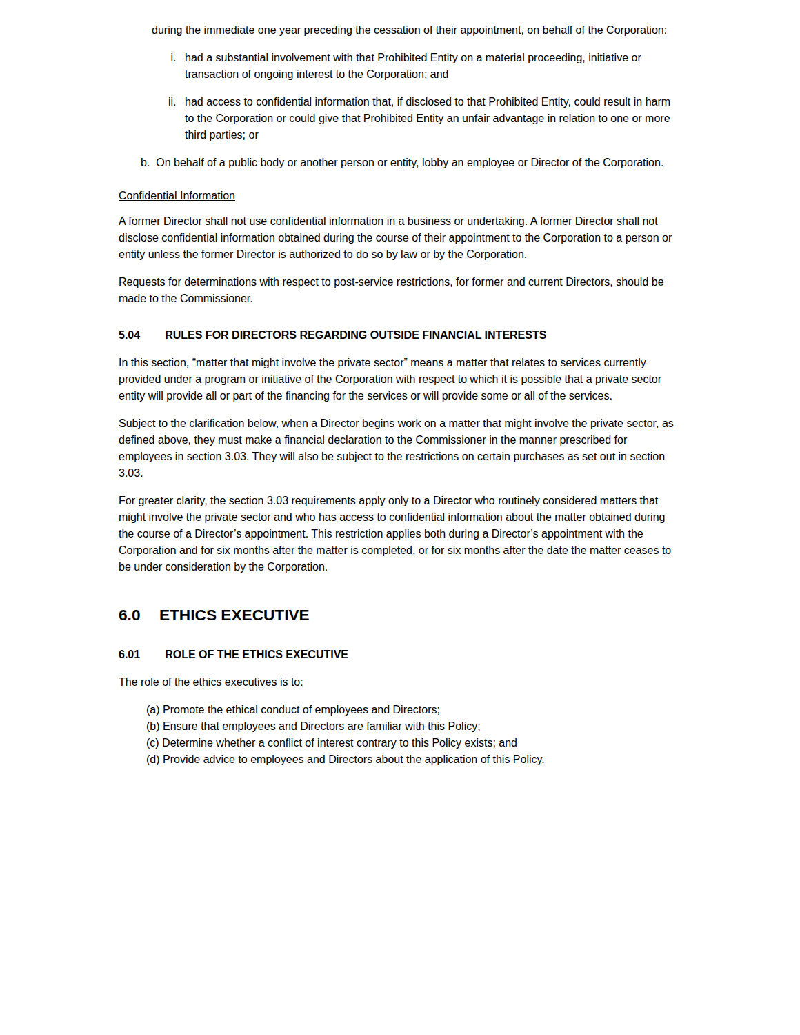during the immediate one year preceding the cessation of their appointment, on behalf of the Corporation:
had a substantial involvement with that Prohibited Entity on a material proceeding, initiative or transaction of ongoing interest to the Corporation; and
had access to confidential information that, if disclosed to that Prohibited Entity, could result in harm to the Corporation or could give that Prohibited Entity an unfair advantage in relation to one or more third parties; or
b. On behalf of a public body or another person or entity, lobby an employee or Director of the Corporation.
Confidential Information
A former Director shall not use confidential information in a business or undertaking. A former Director shall not disclose confidential information obtained during the course of their appointment to the Corporation to a person or entity unless the former Director is authorized to do so by law or by the Corporation.
Requests for determinations with respect to post-service restrictions, for former and current Directors, should be made to the Commissioner.
5.04 RULES FOR DIRECTORS REGARDING OUTSIDE FINANCIAL INTERESTS
In this section, “matter that might involve the private sector” means a matter that relates to services currently provided under a program or initiative of the Corporation with respect to which it is possible that a private sector entity will provide all or part of the financing for the services or will provide some or all of the services.
Subject to the clarification below, when a Director begins work on a matter that might involve the private sector, as defined above, they must make a financial declaration to the Commissioner in the manner prescribed for employees in section 3.03. They will also be subject to the restrictions on certain purchases as set out in section 3.03.
For greater clarity, the section 3.03 requirements apply only to a Director who routinely considered matters that might involve the private sector and who has access to confidential information about the matter obtained during the course of a Director’s appointment. This restriction applies both during a Director’s appointment with the Corporation and for six months after the matter is completed, or for six months after the date the matter ceases to be under consideration by the Corporation.
6.0 ETHICS EXECUTIVE
6.01 ROLE OF THE ETHICS EXECUTIVE
The role of the ethics executives is to:
(a) Promote the ethical conduct of employees and Directors;
(b) Ensure that employees and Directors are familiar with this Policy;
(c) Determine whether a conflict of interest contrary to this Policy exists; and
(d) Provide advice to employees and Directors about the application of this Policy.